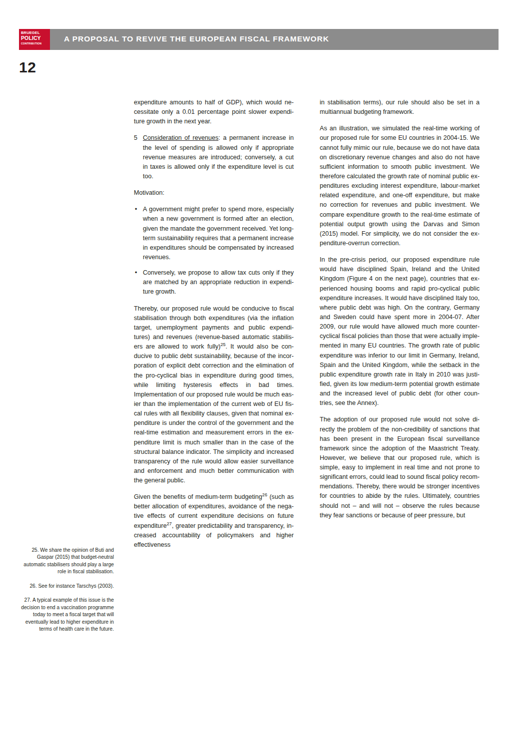BRUEGEL
POLICY
CONTRIBUTION
A proposal to revive the European fiscal framework
12
25. We share the opinion of Buti and Gaspar (2015) that budget-neutral automatic stabilisers should play a large role in fiscal stabilisation.
26. See for instance Tarschys (2003).
27. A typical example of this issue is the decision to end a vaccination programme today to meet a fiscal target that will eventually lead to higher expenditure in terms of health care in the future.
expenditure amounts to half of GDP), which would necessitate only a 0.01 percentage point slower expenditure growth in the next year.
5 Consideration of revenues: a permanent increase in the level of spending is allowed only if appropriate revenue measures are introduced; conversely, a cut in taxes is allowed only if the expenditure level is cut too.
Motivation:
A government might prefer to spend more, especially when a new government is formed after an election, given the mandate the government received. Yet long-term sustainability requires that a permanent increase in expenditures should be compensated by increased revenues.
Conversely, we propose to allow tax cuts only if they are matched by an appropriate reduction in expenditure growth.
Thereby, our proposed rule would be conducive to fiscal stabilisation through both expenditures (via the inflation target, unemployment payments and public expenditures) and revenues (revenue-based automatic stabilisers are allowed to work fully)25. It would also be conducive to public debt sustainability, because of the incorporation of explicit debt correction and the elimination of the pro-cyclical bias in expenditure during good times, while limiting hysteresis effects in bad times. Implementation of our proposed rule would be much easier than the implementation of the current web of EU fiscal rules with all flexibility clauses, given that nominal expenditure is under the control of the government and the real-time estimation and measurement errors in the expenditure limit is much smaller than in the case of the structural balance indicator. The simplicity and increased transparency of the rule would allow easier surveillance and enforcement and much better communication with the general public.
Given the benefits of medium-term budgeting26 (such as better allocation of expenditures, avoidance of the negative effects of current expenditure decisions on future expenditure27, greater predictability and transparency, increased accountability of policymakers and higher effectiveness
in stabilisation terms), our rule should also be set in a multiannual budgeting framework.
As an illustration, we simulated the real-time working of our proposed rule for some EU countries in 2004-15. We cannot fully mimic our rule, because we do not have data on discretionary revenue changes and also do not have sufficient information to smooth public investment. We therefore calculated the growth rate of nominal public expenditures excluding interest expenditure, labour-market related expenditure, and one-off expenditure, but make no correction for revenues and public investment. We compare expenditure growth to the real-time estimate of potential output growth using the Darvas and Simon (2015) model. For simplicity, we do not consider the expenditure-overrun correction.
In the pre-crisis period, our proposed expenditure rule would have disciplined Spain, Ireland and the United Kingdom (Figure 4 on the next page), countries that experienced housing booms and rapid pro-cyclical public expenditure increases. It would have disciplined Italy too, where public debt was high. On the contrary, Germany and Sweden could have spent more in 2004-07. After 2009, our rule would have allowed much more countercyclical fiscal policies than those that were actually implemented in many EU countries. The growth rate of public expenditure was inferior to our limit in Germany, Ireland, Spain and the United Kingdom, while the setback in the public expenditure growth rate in Italy in 2010 was justified, given its low medium-term potential growth estimate and the increased level of public debt (for other countries, see the Annex).
The adoption of our proposed rule would not solve directly the problem of the non-credibility of sanctions that has been present in the European fiscal surveillance framework since the adoption of the Maastricht Treaty. However, we believe that our proposed rule, which is simple, easy to implement in real time and not prone to significant errors, could lead to sound fiscal policy recommendations. Thereby, there would be stronger incentives for countries to abide by the rules. Ultimately, countries should not – and will not – observe the rules because they fear sanctions or because of peer pressure, but